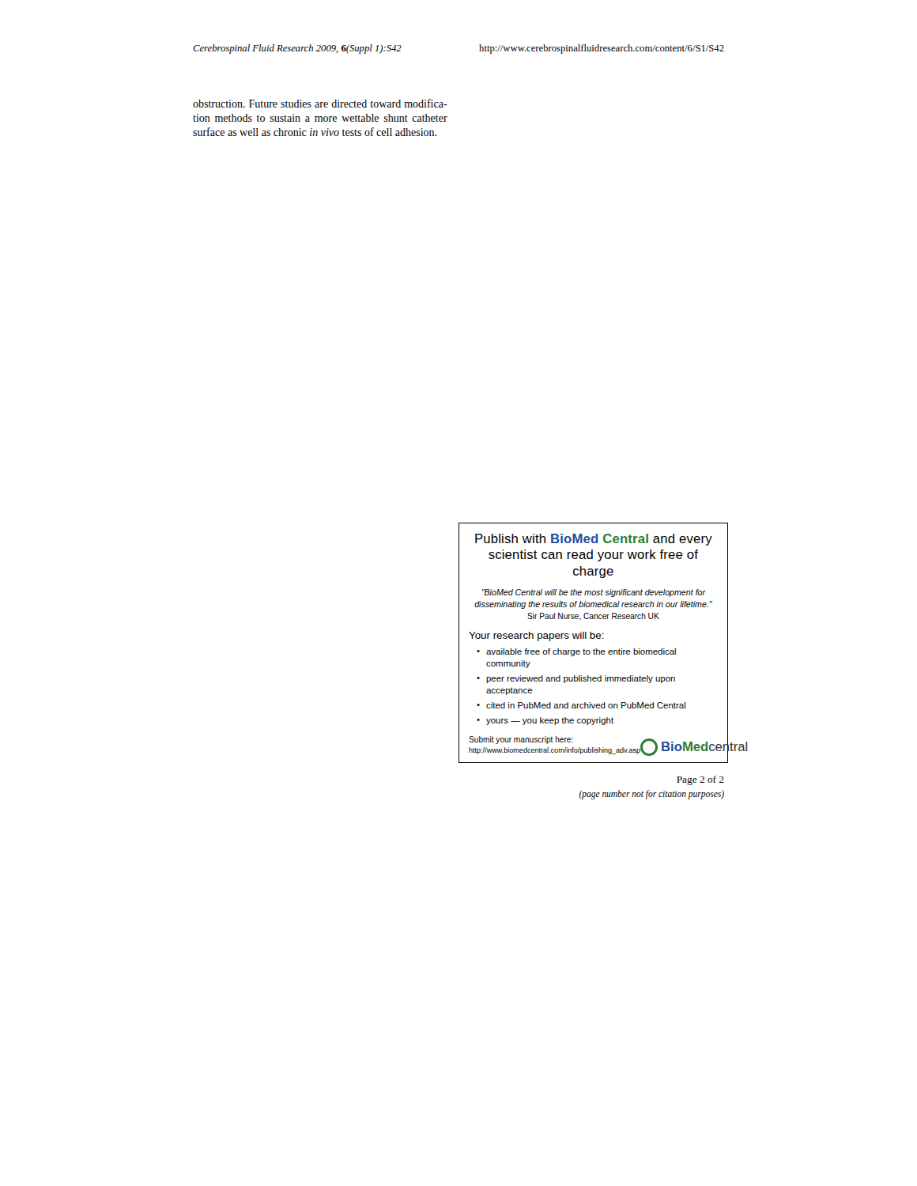Cerebrospinal Fluid Research 2009, 6(Suppl 1):S42
http://www.cerebrospinalfluidresearch.com/content/6/S1/S42
obstruction. Future studies are directed toward modification methods to sustain a more wettable shunt catheter surface as well as chronic in vivo tests of cell adhesion.
Publish with Bio Med Central and every
scientist can read your work free of charge
"BioMed Central will be the most significant development for disseminating the results of biomedical research in our lifetime."
Sir Paul Nurse, Cancer Research UK
Your research papers will be:
available free of charge to the entire biomedical community
peer reviewed and published immediately upon acceptance
cited in PubMed and archived on PubMed Central
yours — you keep the copyright
Submit your manuscript here:
http://www.biomedcentral.com/info/publishing_adv.asp
Bio Med central
Page 2 of 2
(page number not for citation purposes)